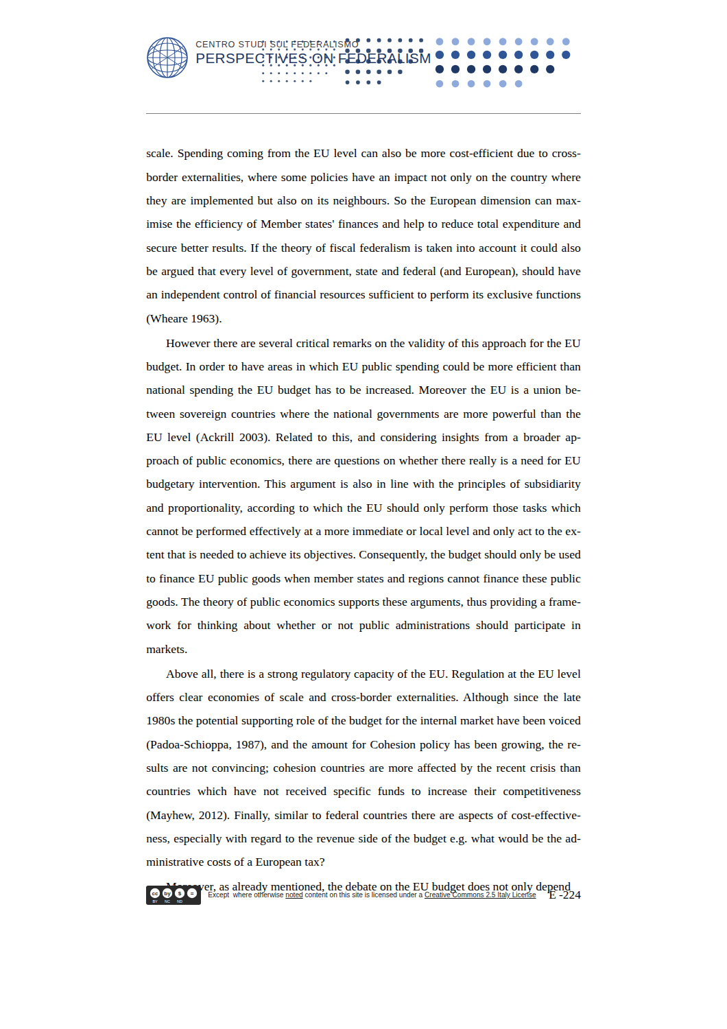CENTRO STUDI SUL FEDERALISMO
PERSPECTIVES ON FEDERALISM
scale. Spending coming from the EU level can also be more cost-efficient due to cross-border externalities, where some policies have an impact not only on the country where they are implemented but also on its neighbours. So the European dimension can maximise the efficiency of Member states' finances and help to reduce total expenditure and secure better results. If the theory of fiscal federalism is taken into account it could also be argued that every level of government, state and federal (and European), should have an independent control of financial resources sufficient to perform its exclusive functions (Wheare 1963).
However there are several critical remarks on the validity of this approach for the EU budget. In order to have areas in which EU public spending could be more efficient than national spending the EU budget has to be increased. Moreover the EU is a union between sovereign countries where the national governments are more powerful than the EU level (Ackrill 2003). Related to this, and considering insights from a broader approach of public economics, there are questions on whether there really is a need for EU budgetary intervention. This argument is also in line with the principles of subsidiarity and proportionality, according to which the EU should only perform those tasks which cannot be performed effectively at a more immediate or local level and only act to the extent that is needed to achieve its objectives. Consequently, the budget should only be used to finance EU public goods when member states and regions cannot finance these public goods. The theory of public economics supports these arguments, thus providing a framework for thinking about whether or not public administrations should participate in markets.
Above all, there is a strong regulatory capacity of the EU. Regulation at the EU level offers clear economies of scale and cross-border externalities. Although since the late 1980s the potential supporting role of the budget for the internal market have been voiced (Padoa-Schioppa, 1987), and the amount for Cohesion policy has been growing, the results are not convincing; cohesion countries are more affected by the recent crisis than countries which have not received specific funds to increase their competitiveness (Mayhew, 2012). Finally, similar to federal countries there are aspects of cost-effectiveness, especially with regard to the revenue side of the budget e.g. what would be the administrative costs of a European tax?
Moreover, as already mentioned, the debate on the EU budget does not only depend
cc by $ = BY NC ND
Except where otherwise noted content on this site is licensed under a Creative Commons 2.5 Italy License
E -224